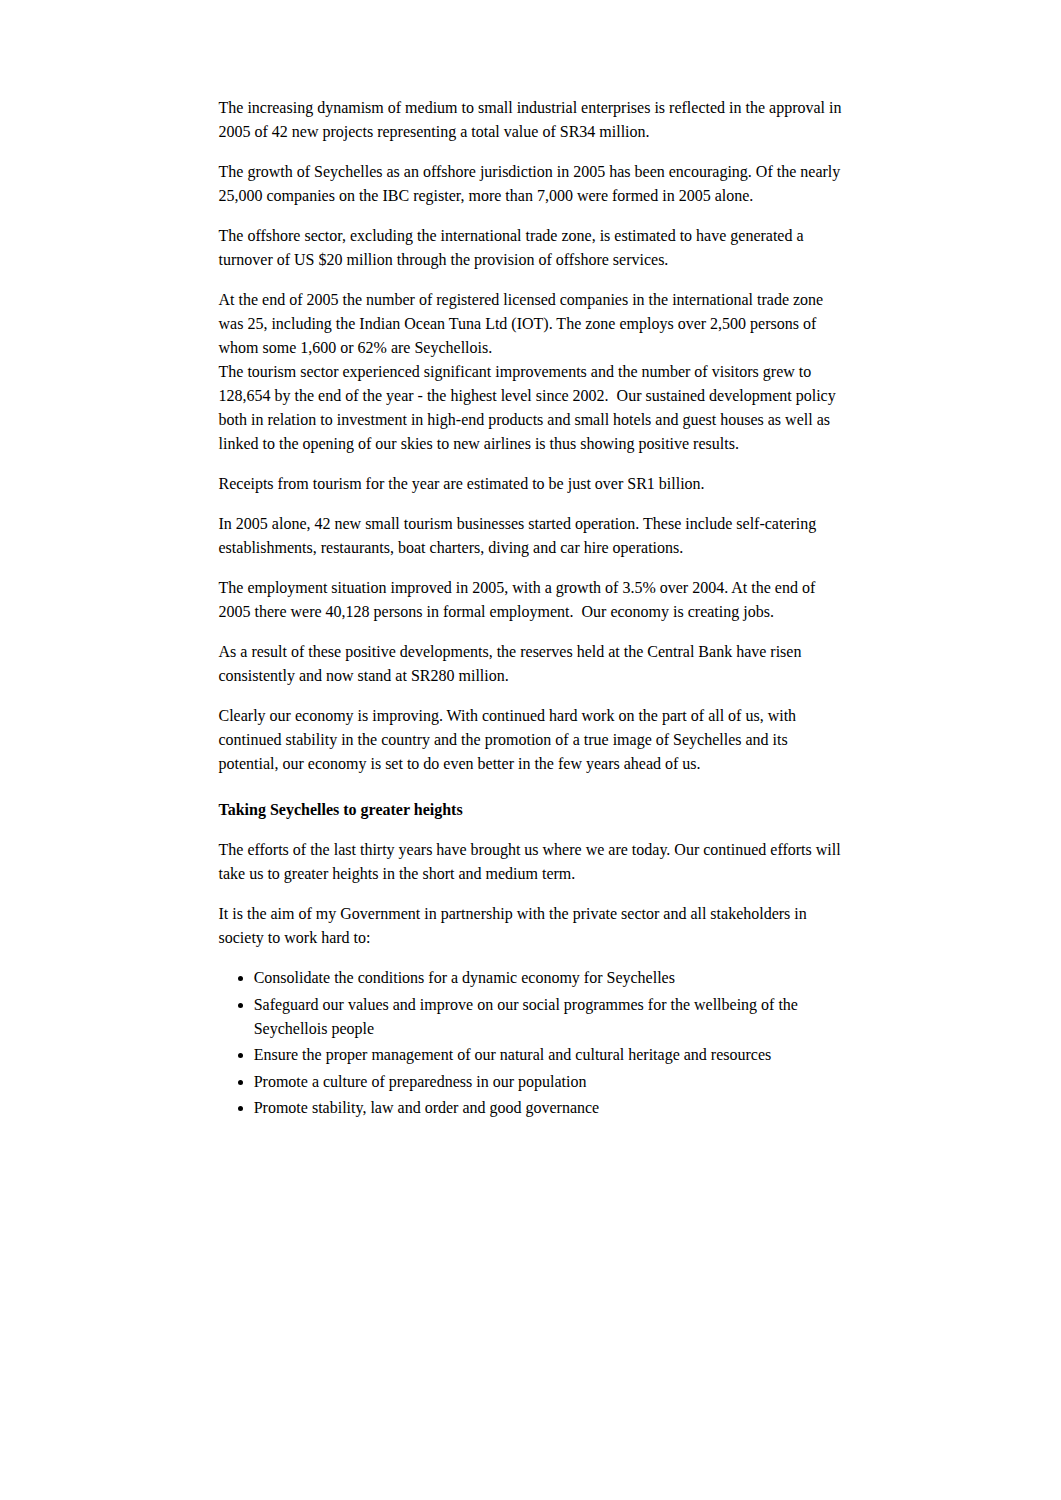The increasing dynamism of medium to small industrial enterprises is reflected in the approval in 2005 of 42 new projects representing a total value of SR34 million.
The growth of Seychelles as an offshore jurisdiction in 2005 has been encouraging. Of the nearly 25,000 companies on the IBC register, more than 7,000 were formed in 2005 alone.
The offshore sector, excluding the international trade zone, is estimated to have generated a turnover of US $20 million through the provision of offshore services.
At the end of 2005 the number of registered licensed companies in the international trade zone was 25, including the Indian Ocean Tuna Ltd (IOT). The zone employs over 2,500 persons of whom some 1,600 or 62% are Seychellois.
The tourism sector experienced significant improvements and the number of visitors grew to 128,654 by the end of the year - the highest level since 2002. Our sustained development policy both in relation to investment in high-end products and small hotels and guest houses as well as linked to the opening of our skies to new airlines is thus showing positive results.
Receipts from tourism for the year are estimated to be just over SR1 billion.
In 2005 alone, 42 new small tourism businesses started operation. These include self-catering establishments, restaurants, boat charters, diving and car hire operations.
The employment situation improved in 2005, with a growth of 3.5% over 2004. At the end of 2005 there were 40,128 persons in formal employment. Our economy is creating jobs.
As a result of these positive developments, the reserves held at the Central Bank have risen consistently and now stand at SR280 million.
Clearly our economy is improving. With continued hard work on the part of all of us, with continued stability in the country and the promotion of a true image of Seychelles and its potential, our economy is set to do even better in the few years ahead of us.
Taking Seychelles to greater heights
The efforts of the last thirty years have brought us where we are today. Our continued efforts will take us to greater heights in the short and medium term.
It is the aim of my Government in partnership with the private sector and all stakeholders in society to work hard to:
Consolidate the conditions for a dynamic economy for Seychelles
Safeguard our values and improve on our social programmes for the wellbeing of the Seychellois people
Ensure the proper management of our natural and cultural heritage and resources
Promote a culture of preparedness in our population
Promote stability, law and order and good governance